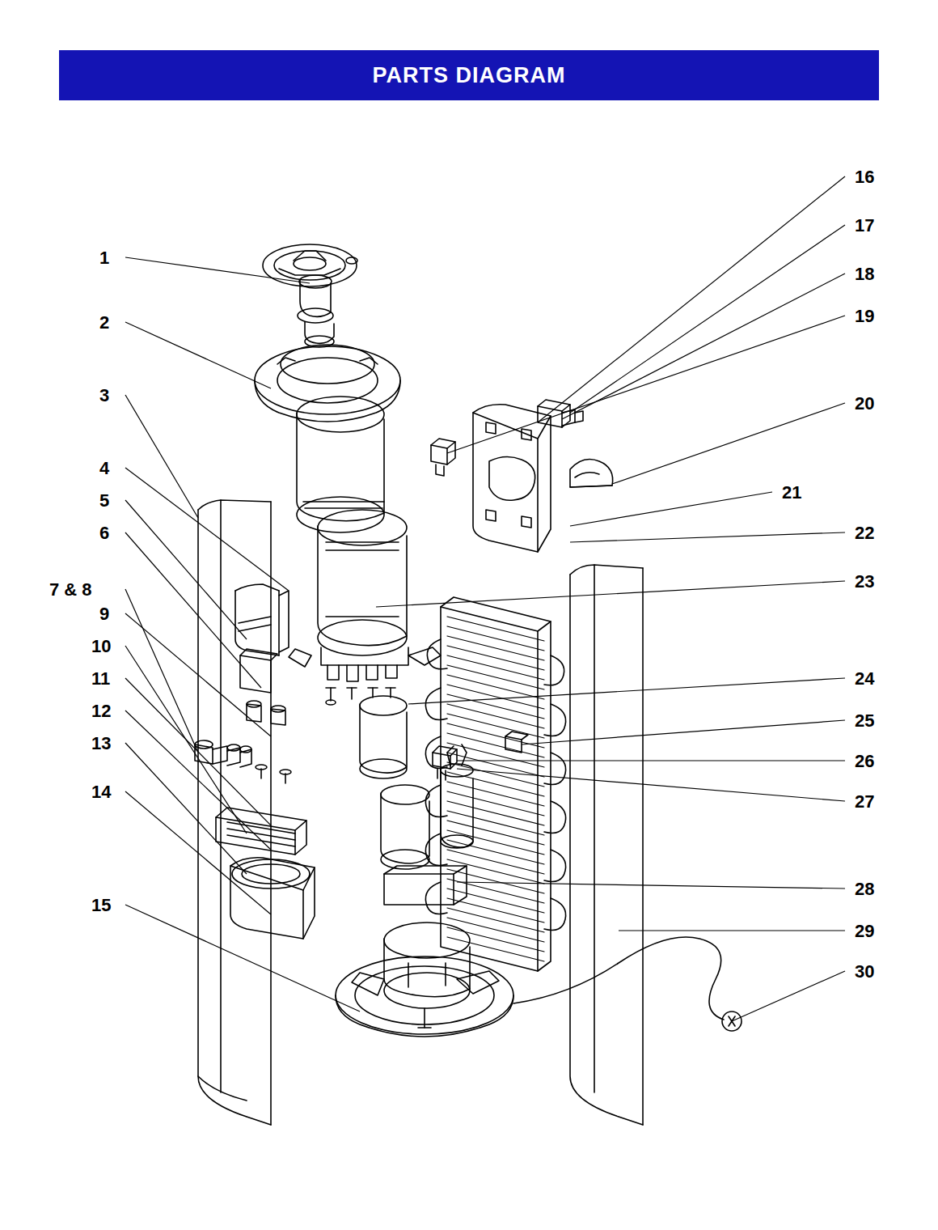PARTS DIAGRAM
16
17
18
19
20
21
22
23
24
25
26
27
28
29
30
1
2
3
4
5
6
7 & 8
9
10
11
12
13
14
15